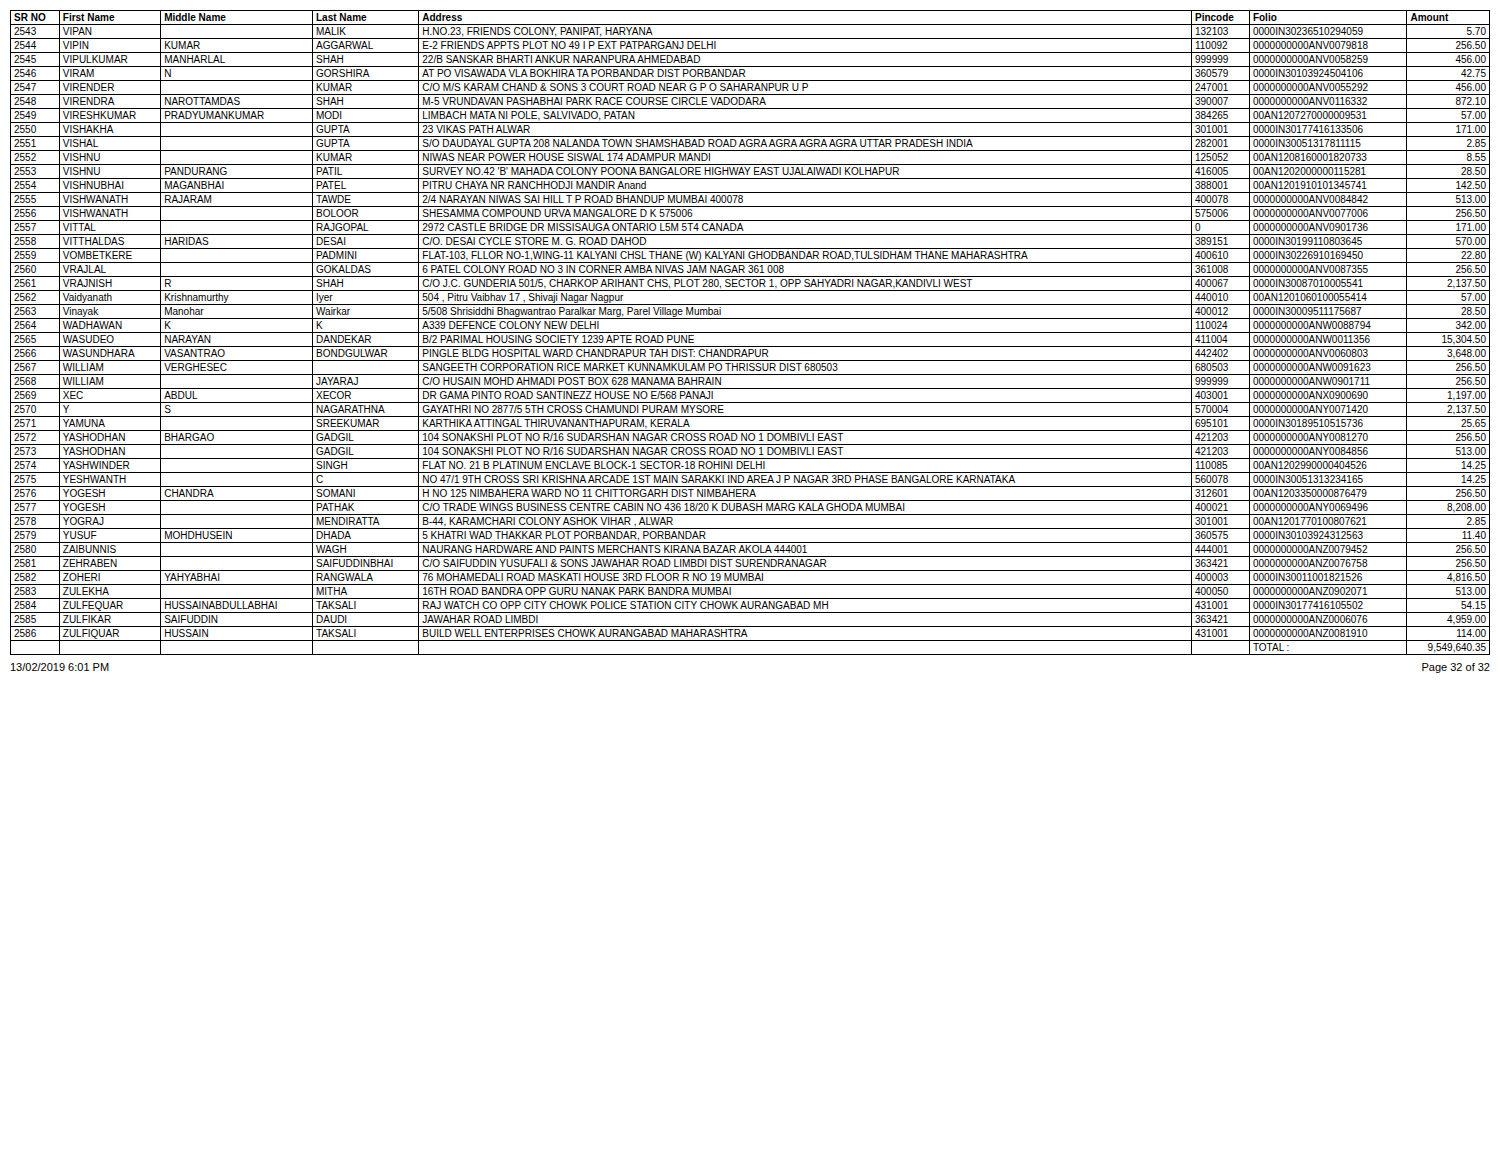| SR NO | First Name | Middle Name | Last Name | Address | Pincode | Folio | Amount |
| --- | --- | --- | --- | --- | --- | --- | --- |
| 2543 | VIPAN | | MALIK | H.NO.23, FRIENDS COLONY, PANIPAT, HARYANA | 132103 | 0000IN30236510294059 | 5.70 |
| 2544 | VIPIN | KUMAR | AGGARWAL | E-2 FRIENDS APPTS PLOT NO 49 I P EXT PATPARGANJ DELHI | 110092 | 0000000000ANV0079818 | 256.50 |
| 2545 | VIPULKUMAR | MANHARLAL | SHAH | 22/B SANSKAR BHARTI ANKUR NARANPURA AHMEDABAD | 999999 | 0000000000ANV0058259 | 456.00 |
| 2546 | VIRAM | N | GORSHIRA | AT PO VISAWADA VLA BOKHIRA TA PORBANDAR DIST PORBANDAR | 360579 | 0000IN30103924504106 | 42.75 |
| 2547 | VIRENDER | | KUMAR | C/O M/S KARAM CHAND & SONS 3 COURT ROAD NEAR G P O SAHARANPUR U P | 247001 | 0000000000ANV0055292 | 456.00 |
| 2548 | VIRENDRA | NAROTTAMDAS | SHAH | M-5 VRUNDAVAN PASHABHAI PARK RACE COURSE CIRCLE VADODARA | 390007 | 0000000000ANV0116332 | 872.10 |
| 2549 | VIRESHKUMAR | PRADYUMANKUMAR | MODI | LIMBACH MATA NI POLE, SALVIVADO, PATAN | 384265 | 00AN1207270000009531 | 57.00 |
| 2550 | VISHAKHA | | GUPTA | 23 VIKAS PATH ALWAR | 301001 | 0000IN30177416133506 | 171.00 |
| 2551 | VISHAL | | GUPTA | S/O DAUDAYAL GUPTA 208 NALANDA TOWN SHAMSHABAD ROAD AGRA AGRA AGRA AGRA UTTAR PRADESH INDIA | 282001 | 0000IN30051317811115 | 2.85 |
| 2552 | VISHNU | | KUMAR | NIWAS NEAR POWER HOUSE SISWAL 174 ADAMPUR MANDI | 125052 | 00AN1208160001820733 | 8.55 |
| 2553 | VISHNU | PANDURANG | PATIL | SURVEY NO.42 'B' MAHADA COLONY POONA BANGALORE HIGHWAY EAST UJALAIWADI KOLHAPUR | 416005 | 00AN1202000000115281 | 28.50 |
| 2554 | VISHNUBHAI | MAGANBHAI | PATEL | PITRU CHAYA NR RANCHHODJI MANDIR Anand | 388001 | 00AN1201910101345741 | 142.50 |
| 2555 | VISHWANATH | RAJARAM | TAWDE | 2/4 NARAYAN NIWAS SAI HILL T P ROAD BHANDUP MUMBAI 400078 | 400078 | 0000000000ANV0084842 | 513.00 |
| 2556 | VISHWANATH | | BOLOOR | SHESAMMA COMPOUND URVA MANGALORE D K 575006 | 575006 | 0000000000ANV0077006 | 256.50 |
| 2557 | VITTAL | | RAJGOPAL | 2972 CASTLE BRIDGE DR MISSISAUGA ONTARIO L5M 5T4 CANADA | 0 | 0000000000ANV0901736 | 171.00 |
| 2558 | VITTHALDAS | HARIDAS | DESAI | C/O. DESAI CYCLE STORE M. G. ROAD DAHOD | 389151 | 0000IN30199110803645 | 570.00 |
| 2559 | VOMBETKERE | | PADMINI | FLAT-103, FLLOR NO-1,WING-11 KALYANI CHSL THANE (W) KALYANI GHODBANDAR ROAD,TULSIDHAM THANE MAHARASHTRA | 400610 | 0000IN30226910169450 | 22.80 |
| 2560 | VRAJLAL | | GOKALDAS | 6 PATEL COLONY ROAD NO 3 IN CORNER AMBA NIVAS JAM NAGAR 361 008 | 361008 | 0000000000ANV0087355 | 256.50 |
| 2561 | VRAJNISH | R | SHAH | C/O J.C. GUNDERIA 501/5, CHARKOP ARIHANT CHS, PLOT 280, SECTOR 1, OPP SAHYADRI NAGAR,KANDIVLI WEST | 400067 | 0000IN30087010005541 | 2,137.50 |
| 2562 | Vaidyanath | Krishnamurthy | Iyer | 504 , Pitru Vaibhav 17 , Shivaji Nagar Nagpur | 440010 | 00AN1201060100055414 | 57.00 |
| 2563 | Vinayak | Manohar | Wairkar | 5/508 Shrisiddhi Bhagwantrao Paralkar Marg, Parel Village Mumbai | 400012 | 0000IN30009511175687 | 28.50 |
| 2564 | WADHAWAN | K | K | A339 DEFENCE COLONY NEW DELHI | 110024 | 0000000000ANW0088794 | 342.00 |
| 2565 | WASUDEO | NARAYAN | DANDEKAR | B/2 PARIMAL HOUSING SOCIETY 1239 APTE ROAD PUNE | 411004 | 0000000000ANW0011356 | 15,304.50 |
| 2566 | WASUNDHARA | VASANTRAO | BONDGULWAR | PINGLE BLDG HOSPITAL WARD CHANDRAPUR TAH DIST: CHANDRAPUR | 442402 | 0000000000ANV0060803 | 3,648.00 |
| 2567 | WILLIAM | VERGHESEC | | SANGEETH CORPORATION RICE MARKET KUNNAMKULAM PO THRISSUR DIST 680503 | 680503 | 0000000000ANW0091623 | 256.50 |
| 2568 | WILLIAM | | JAYARAJ | C/O HUSAIN MOHD AHMADI POST BOX 628 MANAMA BAHRAIN | 999999 | 0000000000ANW0901711 | 256.50 |
| 2569 | XEC | ABDUL | XECOR | DR GAMA PINTO ROAD SANTINEZZ HOUSE NO E/568 PANAJI | 403001 | 0000000000ANX0900690 | 1,197.00 |
| 2570 | Y | S | NAGARATHNA | GAYATHRI NO 2877/5 5TH CROSS CHAMUNDI PURAM MYSORE | 570004 | 0000000000ANY0071420 | 2,137.50 |
| 2571 | YAMUNA | | SREEKUMAR | KARTHIKA ATTINGAL THIRUVANANTHAPURAM, KERALA | 695101 | 0000IN30189510515736 | 25.65 |
| 2572 | YASHODHAN | BHARGAO | GADGIL | 104 SONAKSHI PLOT NO R/16 SUDARSHAN NAGAR CROSS ROAD NO 1 DOMBIVLI EAST | 421203 | 0000000000ANY0081270 | 256.50 |
| 2573 | YASHODHAN | | GADGIL | 104 SONAKSHI PLOT NO R/16 SUDARSHAN NAGAR CROSS ROAD NO 1 DOMBIVLI EAST | 421203 | 0000000000ANY0084856 | 513.00 |
| 2574 | YASHWINDER | | SINGH | FLAT NO. 21 B PLATINUM ENCLAVE BLOCK-1 SECTOR-18 ROHINI DELHI | 110085 | 00AN1202990000404526 | 14.25 |
| 2575 | YESHWANTH | | C | NO 47/1 9TH CROSS SRI KRISHNA ARCADE 1ST MAIN SARAKKI IND AREA J P NAGAR 3RD PHASE BANGALORE KARNATAKA | 560078 | 0000IN30051313234165 | 14.25 |
| 2576 | YOGESH | CHANDRA | SOMANI | H NO 125 NIMBAHERA WARD NO 11 CHITTORGARH DIST NIMBAHERA | 312601 | 00AN1203350000876479 | 256.50 |
| 2577 | YOGESH | | PATHAK | C/O TRADE WINGS BUSINESS CENTRE CABIN NO 436 18/20 K DUBASH MARG KALA GHODA MUMBAI | 400021 | 0000000000ANY0069496 | 8,208.00 |
| 2578 | YOGRAJ | | MENDIRATTA | B-44, KARAMCHARI COLONY ASHOK VIHAR , ALWAR | 301001 | 00AN1201770100807621 | 2.85 |
| 2579 | YUSUF | MOHDHUSEIN | DHADA | 5 KHATRI WAD THAKKAR PLOT PORBANDAR, PORBANDAR | 360575 | 0000IN30103924312563 | 11.40 |
| 2580 | ZAIBUNNIS | | WAGH | NAURANG HARDWARE AND PAINTS MERCHANTS KIRANA BAZAR AKOLA 444001 | 444001 | 0000000000ANZ0079452 | 256.50 |
| 2581 | ZEHRABEN | | SAIFUDDINBHAI | C/O SAIFUDDIN YUSUFALI & SONS JAWAHAR ROAD LIMBDI DIST SURENDRANAGAR | 363421 | 0000000000ANZ0076758 | 256.50 |
| 2582 | ZOHERI | YAHYABHAI | RANGWALA | 76 MOHAMEDALI ROAD MASKATI HOUSE 3RD FLOOR R NO 19 MUMBAI | 400003 | 0000IN30011001821526 | 4,816.50 |
| 2583 | ZULEKHA | | MITHA | 16TH ROAD BANDRA OPP GURU NANAK PARK BANDRA MUMBAI | 400050 | 0000000000ANZ0902071 | 513.00 |
| 2584 | ZULFEQUAR | HUSSAINABDULLABHAI | TAKSALI | RAJ WATCH CO OPP CITY CHOWK POLICE STATION CITY CHOWK AURANGABAD MH | 431001 | 0000IN30177416105502 | 54.15 |
| 2585 | ZULFIKAR | SAIFUDDIN | DAUDI | JAWAHAR ROAD LIMBDI | 363421 | 0000000000ANZ0006076 | 4,959.00 |
| 2586 | ZULFIQUAR | HUSSAIN | TAKSALI | BUILD WELL ENTERPRISES CHOWK AURANGABAD MAHARASHTRA | 431001 | 0000000000ANZ0081910 | 114.00 |
| | | | | | | TOTAL : | 9,549,640.35 |
13/02/2019 6:01 PM Page 32 of 32